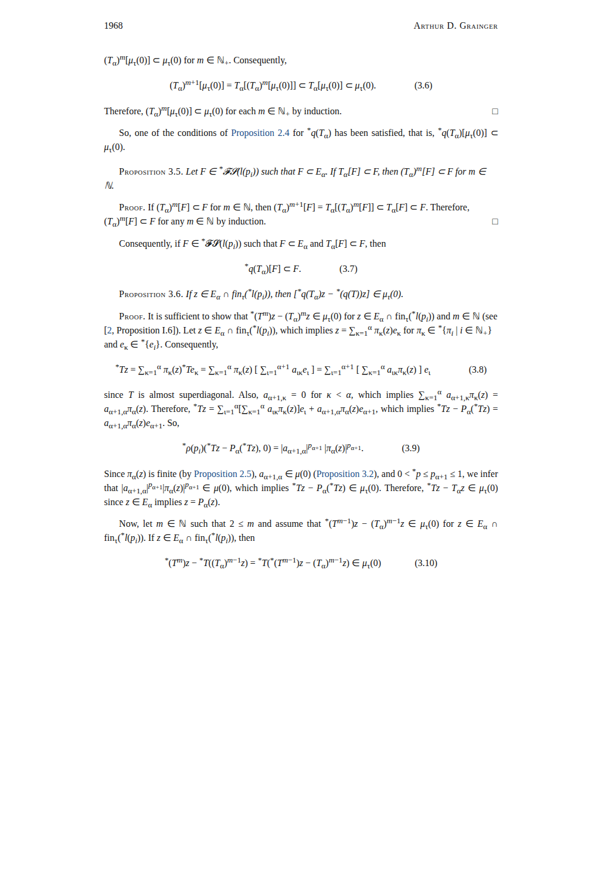1968 Arthur D. Grainger
(Tα)m[μτ(0)] ⊂ μτ(0) for m ∈ ℕ+. Consequently,
(Tα)m+1[μτ(0)] = Tα[(Tα)m[μτ(0)]] ⊂ Tα[μτ(0)] ⊂ μτ(0).
(3.6)
Therefore, (Tα)m[μτ(0)] ⊂ μτ(0) for each m ∈ ℕ+ by induction. □
So, one of the conditions of Proposition 2.4 for *q(Tα) has been satisfied, that is, *q(Tα)[μτ(0)] ⊂ μτ(0).
Proposition 3.5. Let F ∈ *𝓕𝓢(l(pi)) such that F ⊂ Eα. If Tα[F] ⊂ F, then (Tα)m[F] ⊂ F for m ∈ ℕ.
Proof. If (Tα)m[F] ⊂ F for m ∈ ℕ, then (Tα)m+1[F] = Tα[(Tα)m[F]] ⊂ Tα[F] ⊂ F. Therefore, (Tα)m[F] ⊂ F for any m ∈ ℕ by induction. □
Consequently, if F ∈ *𝓕𝓢(l(pi)) such that F ⊂ Eα and Tα[F] ⊂ F, then
*q(Tα)[F] ⊂ F.
(3.7)
Proposition 3.6. If z ∈ Eα ∩ finτ(*l(pi)), then [*q(Tα)z − *(q(T))z] ∈ μτ(0).
Proof. It is sufficient to show that *(Tm)z − (Tα)mz ∈ μτ(0) for z ∈ Eα ∩ finτ(*l(pi)) and m ∈ ℕ (see [2, Proposition I.6]). Let z ∈ Eα ∩ finτ(*l(pi)), which implies z = ∑κ=1α πκ(z)eκ for πκ ∈ *{πi | i ∈ ℕ+} and eκ ∈ *{ei}. Consequently,
*Tz = ∑κ=1α πκ(z)*Teκ = ∑κ=1α πκ(z) [ ∑ι=1α+1 aικeι ] = ∑ι=1α+1 [ ∑κ=1α aικπκ(z) ] eι
(3.8)
since T is almost superdiagonal. Also, aα+1,κ = 0 for κ < α, which implies ∑κ=1α aα+1,κπκ(z) = aα+1,απα(z). Therefore, *Tz = ∑ι=1α[∑κ=1α aικπκ(z)]eι + aα+1,απα(z)eα+1, which implies *Tz − Pα(*Tz) = aα+1,απα(z)eα+1. So,
*ρ(pi)(*Tz − Pα(*Tz), 0) = |aα+1,α|pα+1 |πα(z)|pα+1.
(3.9)
Since πα(z) is finite (by Proposition 2.5), aα+1,α ∈ μ(0) (Proposition 3.2), and 0 < *p ≤ pα+1 ≤ 1, we infer that |aα+1,α|pα+1|πα(z)|pα+1 ∈ μ(0), which implies *Tz − Pα(*Tz) ∈ μτ(0). Therefore, *Tz − Tαz ∈ μτ(0) since z ∈ Eα implies z = Pα(z).
Now, let m ∈ ℕ such that 2 ≤ m and assume that *(Tm−1)z − (Tα)m−1z ∈ μτ(0) for z ∈ Eα ∩ finτ(*l(pi)). If z ∈ Eα ∩ finτ(*l(pi)), then
*(Tm)z − *T((Tα)m−1z) = *T(*(Tm−1)z − (Tα)m−1z) ∈ μτ(0)
(3.10)